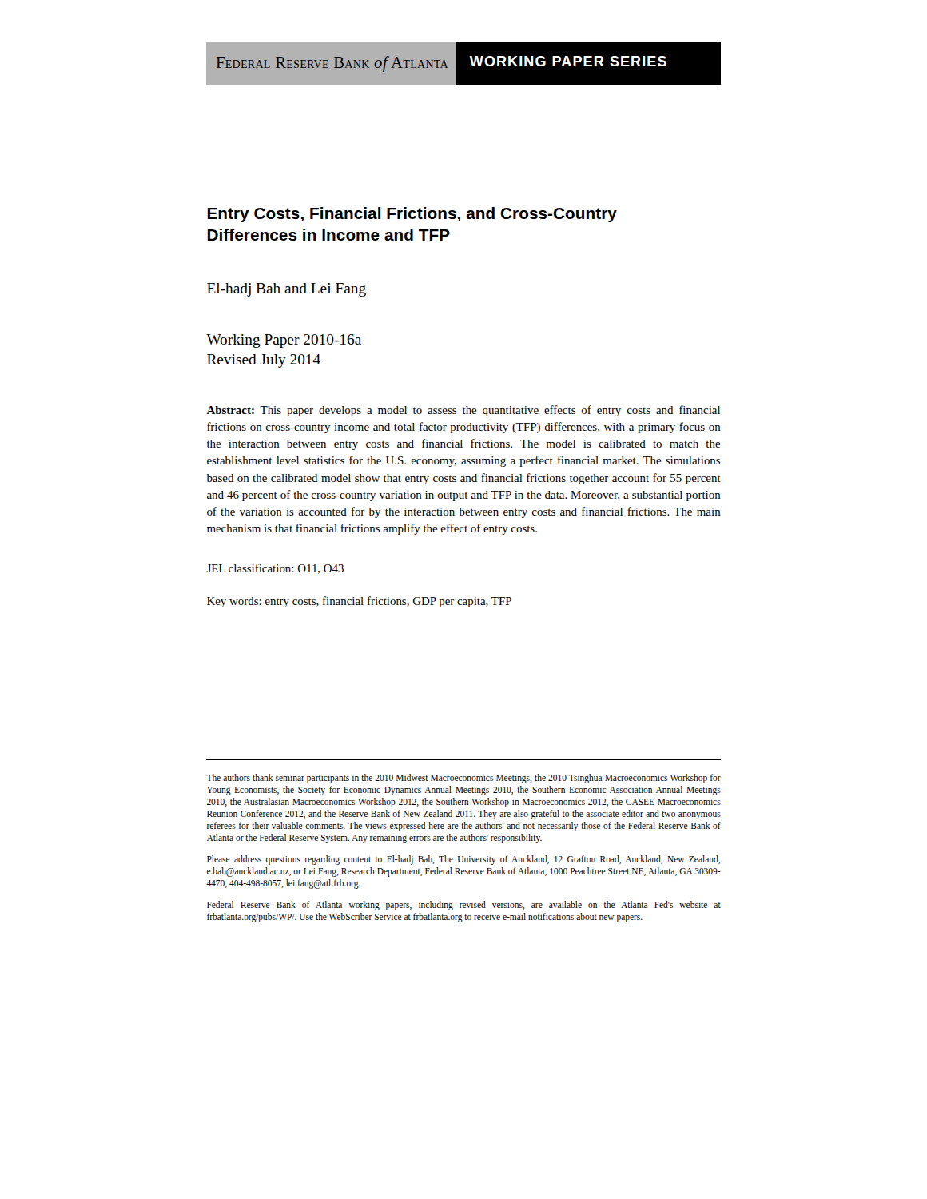Federal Reserve Bank of Atlanta
WORKING PAPER SERIES
Entry Costs, Financial Frictions, and Cross-Country
Differences in Income and TFP
El-hadj Bah and Lei Fang
Working Paper 2010-16a
Revised July 2014
Abstract: This paper develops a model to assess the quantitative effects of entry costs and financial frictions on cross-country income and total factor productivity (TFP) differences, with a primary focus on the interaction between entry costs and financial frictions. The model is calibrated to match the establishment level statistics for the U.S. economy, assuming a perfect financial market. The simulations based on the calibrated model show that entry costs and financial frictions together account for 55 percent and 46 percent of the cross-country variation in output and TFP in the data. Moreover, a substantial portion of the variation is accounted for by the interaction between entry costs and financial frictions. The main mechanism is that financial frictions amplify the effect of entry costs.
JEL classification: O11, O43
Key words: entry costs, financial frictions, GDP per capita, TFP
The authors thank seminar participants in the 2010 Midwest Macroeconomics Meetings, the 2010 Tsinghua Macroeconomics Workshop for Young Economists, the Society for Economic Dynamics Annual Meetings 2010, the Southern Economic Association Annual Meetings 2010, the Australasian Macroeconomics Workshop 2012, the Southern Workshop in Macroeconomics 2012, the CASEE Macroeconomics Reunion Conference 2012, and the Reserve Bank of New Zealand 2011. They are also grateful to the associate editor and two anonymous referees for their valuable comments. The views expressed here are the authors' and not necessarily those of the Federal Reserve Bank of Atlanta or the Federal Reserve System. Any remaining errors are the authors' responsibility.
Please address questions regarding content to El-hadj Bah, The University of Auckland, 12 Grafton Road, Auckland, New Zealand, e.bah@auckland.ac.nz, or Lei Fang, Research Department, Federal Reserve Bank of Atlanta, 1000 Peachtree Street NE, Atlanta, GA 30309-4470, 404-498-8057, lei.fang@atl.frb.org.
Federal Reserve Bank of Atlanta working papers, including revised versions, are available on the Atlanta Fed's website at frbatlanta.org/pubs/WP/. Use the WebScriber Service at frbatlanta.org to receive e-mail notifications about new papers.